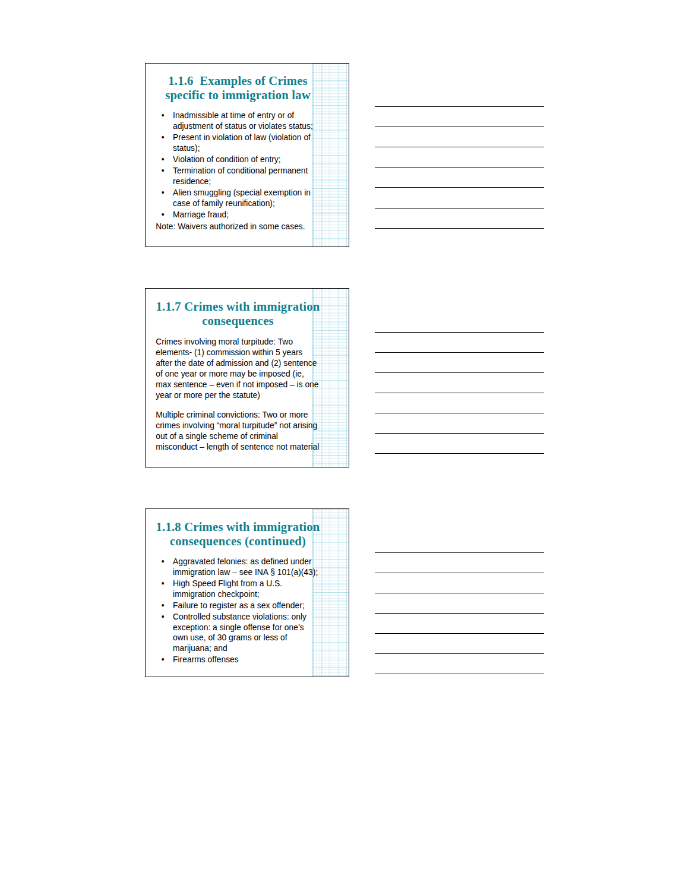1.1.6 Examples of Crimes specific to immigration law
Inadmissible at time of entry or of adjustment of status or violates status;
Present in violation of law (violation of status);
Violation of condition of entry;
Termination of conditional permanent residence;
Alien smuggling (special exemption in case of family reunification);
Marriage fraud;
Note: Waivers authorized in some cases.
1.1.7 Crimes with immigration consequences
Crimes involving moral turpitude: Two elements- (1) commission within 5 years after the date of admission and (2) sentence of one year or more may be imposed (ie, max sentence – even if not imposed – is one year or more per the statute)
Multiple criminal convictions: Two or more crimes involving “moral turpitude” not arising out of a single scheme of criminal misconduct – length of sentence not material
1.1.8 Crimes with immigration consequences (continued)
Aggravated felonies: as defined under immigration law – see INA § 101(a)(43);
High Speed Flight from a U.S. immigration checkpoint;
Failure to register as a sex offender;
Controlled substance violations: only exception: a single offense for one’s own use, of 30 grams or less of marijuana; and
Firearms offenses